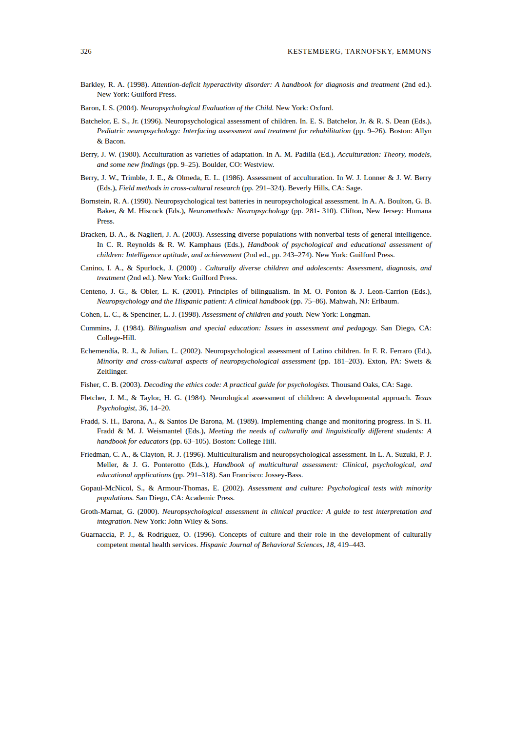326 Kestemberg, Tarnofsky, Emmons
Barkley, R. A. (1998). Attention-deficit hyperactivity disorder: A handbook for diagnosis and treatment (2nd ed.). New York: Guilford Press.
Baron, I. S. (2004). Neuropsychological Evaluation of the Child. New York: Oxford.
Batchelor, E. S., Jr. (1996). Neuropsychological assessment of children. In. E. S. Batchelor, Jr. & R. S. Dean (Eds.), Pediatric neuropsychology: Interfacing assessment and treatment for rehabilitation (pp. 9–26). Boston: Allyn & Bacon.
Berry, J. W. (1980). Acculturation as varieties of adaptation. In A. M. Padilla (Ed.), Acculturation: Theory, models, and some new findings (pp. 9–25). Boulder, CO: Westview.
Berry, J. W., Trimble, J. E., & Olmeda, E. L. (1986). Assessment of acculturation. In W. J. Lonner & J. W. Berry (Eds.), Field methods in cross-cultural research (pp. 291–324). Beverly Hills, CA: Sage.
Bornstein, R. A. (1990). Neuropsychological test batteries in neuropsychological assessment. In A. A. Boulton, G. B. Baker, & M. Hiscock (Eds.), Neuromethods: Neuropsychology (pp. 281- 310). Clifton, New Jersey: Humana Press.
Bracken, B. A., & Naglieri, J. A. (2003). Assessing diverse populations with nonverbal tests of general intelligence. In C. R. Reynolds & R. W. Kamphaus (Eds.), Handbook of psychological and educational assessment of children: Intelligence aptitude, and achievement (2nd ed., pp. 243–274). New York: Guilford Press.
Canino, I. A., & Spurlock, J. (2000) . Culturally diverse children and adolescents: Assessment, diagnosis, and treatment (2nd ed.). New York: Guilford Press.
Centeno, J. G., & Obler, L. K. (2001). Principles of bilingualism. In M. O. Ponton & J. Leon-Carrion (Eds.), Neuropsychology and the Hispanic patient: A clinical handbook (pp. 75–86). Mahwah, NJ: Erlbaum.
Cohen, L. C., & Spenciner, L. J. (1998). Assessment of children and youth. New York: Longman.
Cummins, J. (1984). Bilingualism and special education: Issues in assessment and pedagogy. San Diego, CA: College-Hill.
Echemendía, R. J., & Julian, L. (2002). Neuropsychological assessment of Latino children. In F. R. Ferraro (Ed.), Minority and cross-cultural aspects of neuropsychological assessment (pp. 181–203). Exton, PA: Swets & Zeitlinger.
Fisher, C. B. (2003). Decoding the ethics code: A practical guide for psychologists. Thousand Oaks, CA: Sage.
Fletcher, J. M., & Taylor, H. G. (1984). Neurological assessment of children: A developmental approach. Texas Psychologist, 36, 14–20.
Fradd, S. H., Barona, A., & Santos De Barona, M. (1989). Implementing change and monitoring progress. In S. H. Fradd & M. J. Weismantel (Eds.), Meeting the needs of culturally and linguistically different students: A handbook for educators (pp. 63–105). Boston: College Hill.
Friedman, C. A., & Clayton, R. J. (1996). Multiculturalism and neuropsychological assessment. In L. A. Suzuki, P. J. Meller, & J. G. Ponterotto (Eds.), Handbook of multicultural assessment: Clinical, psychological, and educational applications (pp. 291–318). San Francisco: Jossey-Bass.
Gopaul-McNicol, S., & Armour-Thomas, E. (2002). Assessment and culture: Psychological tests with minority populations. San Diego, CA: Academic Press.
Groth-Marnat, G. (2000). Neuropsychological assessment in clinical practice: A guide to test interpretation and integration. New York: John Wiley & Sons.
Guarnaccia, P. J., & Rodriguez, O. (1996). Concepts of culture and their role in the development of culturally competent mental health services. Hispanic Journal of Behavioral Sciences, 18, 419–443.